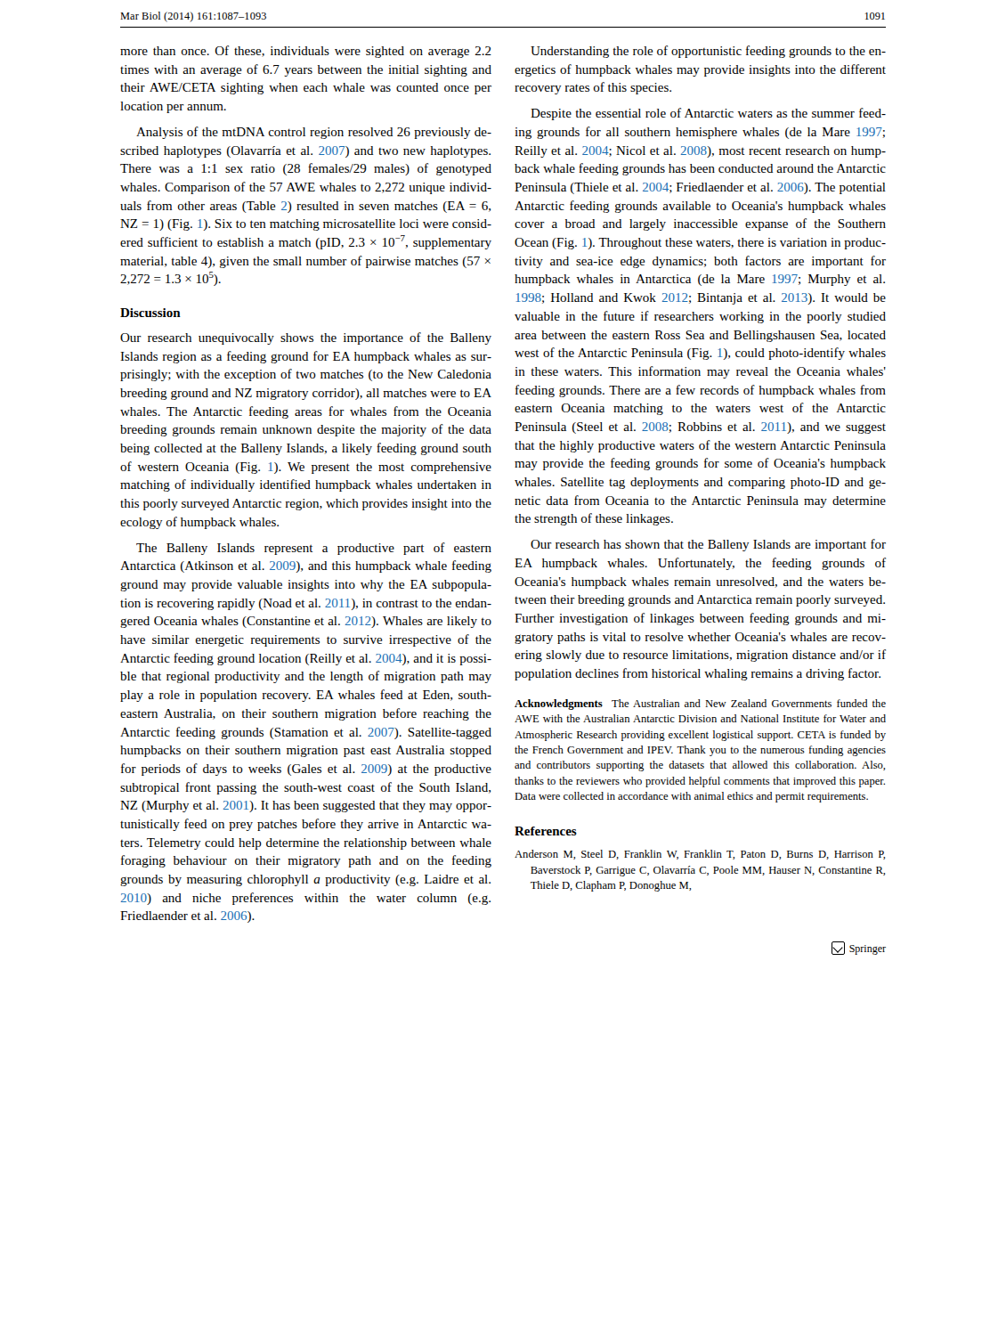Mar Biol (2014) 161:1087–1093 1091
more than once. Of these, individuals were sighted on average 2.2 times with an average of 6.7 years between the initial sighting and their AWE/CETA sighting when each whale was counted once per location per annum.
Analysis of the mtDNA control region resolved 26 previously described haplotypes (Olavarría et al. 2007) and two new haplotypes. There was a 1:1 sex ratio (28 females/29 males) of genotyped whales. Comparison of the 57 AWE whales to 2,272 unique individuals from other areas (Table 2) resulted in seven matches (EA = 6, NZ = 1) (Fig. 1). Six to ten matching microsatellite loci were considered sufficient to establish a match (pID, 2.3 × 10−7, supplementary material, table 4), given the small number of pairwise matches (57 × 2,272 = 1.3 × 105).
Discussion
Our research unequivocally shows the importance of the Balleny Islands region as a feeding ground for EA humpback whales as surprisingly; with the exception of two matches (to the New Caledonia breeding ground and NZ migratory corridor), all matches were to EA whales. The Antarctic feeding areas for whales from the Oceania breeding grounds remain unknown despite the majority of the data being collected at the Balleny Islands, a likely feeding ground south of western Oceania (Fig. 1). We present the most comprehensive matching of individually identified humpback whales undertaken in this poorly surveyed Antarctic region, which provides insight into the ecology of humpback whales.
The Balleny Islands represent a productive part of eastern Antarctica (Atkinson et al. 2009), and this humpback whale feeding ground may provide valuable insights into why the EA subpopulation is recovering rapidly (Noad et al. 2011), in contrast to the endangered Oceania whales (Constantine et al. 2012). Whales are likely to have similar energetic requirements to survive irrespective of the Antarctic feeding ground location (Reilly et al. 2004), and it is possible that regional productivity and the length of migration path may play a role in population recovery. EA whales feed at Eden, south-eastern Australia, on their southern migration before reaching the Antarctic feeding grounds (Stamation et al. 2007). Satellite-tagged humpbacks on their southern migration past east Australia stopped for periods of days to weeks (Gales et al. 2009) at the productive subtropical front passing the south-west coast of the South Island, NZ (Murphy et al. 2001). It has been suggested that they may opportunistically feed on prey patches before they arrive in Antarctic waters. Telemetry could help determine the relationship between whale foraging behaviour on their migratory path and on the feeding grounds by measuring chlorophyll a productivity (e.g. Laidre et al. 2010) and niche preferences within the water column (e.g. Friedlaender et al. 2006).
Understanding the role of opportunistic feeding grounds to the energetics of humpback whales may provide insights into the different recovery rates of this species.
Despite the essential role of Antarctic waters as the summer feeding grounds for all southern hemisphere whales (de la Mare 1997; Reilly et al. 2004; Nicol et al. 2008), most recent research on humpback whale feeding grounds has been conducted around the Antarctic Peninsula (Thiele et al. 2004; Friedlaender et al. 2006). The potential Antarctic feeding grounds available to Oceania's humpback whales cover a broad and largely inaccessible expanse of the Southern Ocean (Fig. 1). Throughout these waters, there is variation in productivity and sea-ice edge dynamics; both factors are important for humpback whales in Antarctica (de la Mare 1997; Murphy et al. 1998; Holland and Kwok 2012; Bintanja et al. 2013). It would be valuable in the future if researchers working in the poorly studied area between the eastern Ross Sea and Bellingshausen Sea, located west of the Antarctic Peninsula (Fig. 1), could photo-identify whales in these waters. This information may reveal the Oceania whales' feeding grounds. There are a few records of humpback whales from eastern Oceania matching to the waters west of the Antarctic Peninsula (Steel et al. 2008; Robbins et al. 2011), and we suggest that the highly productive waters of the western Antarctic Peninsula may provide the feeding grounds for some of Oceania's humpback whales. Satellite tag deployments and comparing photo-ID and genetic data from Oceania to the Antarctic Peninsula may determine the strength of these linkages.
Our research has shown that the Balleny Islands are important for EA humpback whales. Unfortunately, the feeding grounds of Oceania's humpback whales remain unresolved, and the waters between their breeding grounds and Antarctica remain poorly surveyed. Further investigation of linkages between feeding grounds and migratory paths is vital to resolve whether Oceania's whales are recovering slowly due to resource limitations, migration distance and/or if population declines from historical whaling remains a driving factor.
Acknowledgments The Australian and New Zealand Governments funded the AWE with the Australian Antarctic Division and National Institute for Water and Atmospheric Research providing excellent logistical support. CETA is funded by the French Government and IPEV. Thank you to the numerous funding agencies and contributors supporting the datasets that allowed this collaboration. Also, thanks to the reviewers who provided helpful comments that improved this paper. Data were collected in accordance with animal ethics and permit requirements.
References
Anderson M, Steel D, Franklin W, Franklin T, Paton D, Burns D, Harrison P, Baverstock P, Garrigue C, Olavarría C, Poole MM, Hauser N, Constantine R, Thiele D, Clapham P, Donoghue M,
Springer